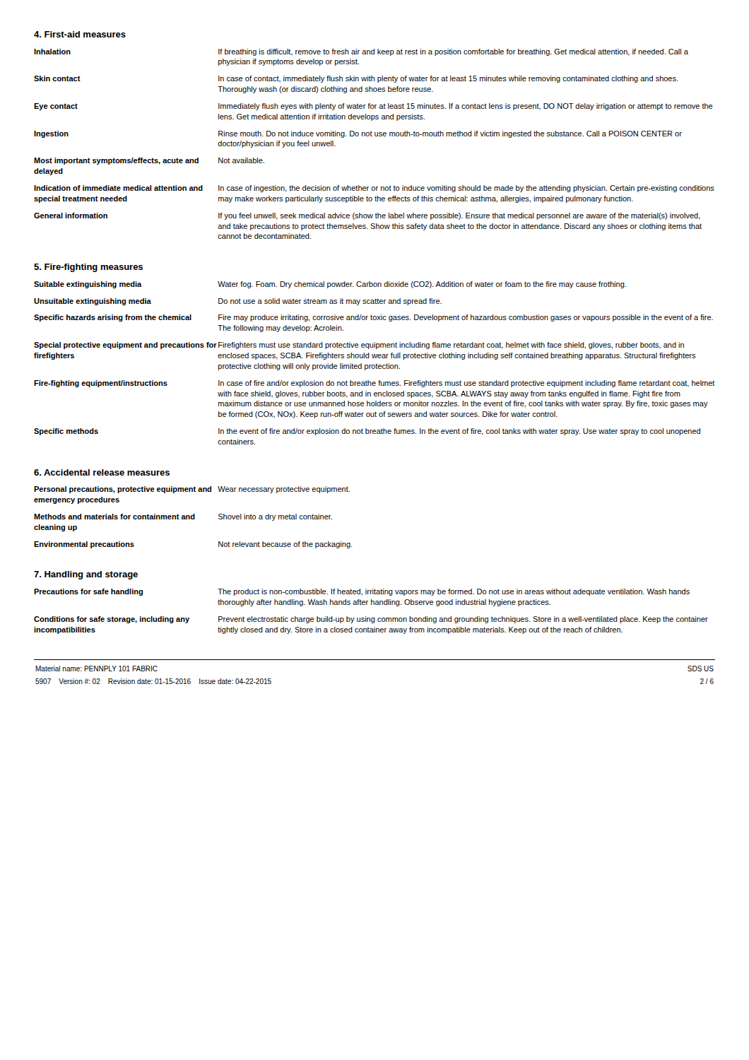4. First-aid measures
| Inhalation | If breathing is difficult, remove to fresh air and keep at rest in a position comfortable for breathing. Get medical attention, if needed. Call a physician if symptoms develop or persist. |
| Skin contact | In case of contact, immediately flush skin with plenty of water for at least 15 minutes while removing contaminated clothing and shoes. Thoroughly wash (or discard) clothing and shoes before reuse. |
| Eye contact | Immediately flush eyes with plenty of water for at least 15 minutes. If a contact lens is present, DO NOT delay irrigation or attempt to remove the lens. Get medical attention if irritation develops and persists. |
| Ingestion | Rinse mouth. Do not induce vomiting. Do not use mouth-to-mouth method if victim ingested the substance. Call a POISON CENTER or doctor/physician if you feel unwell. |
| Most important symptoms/effects, acute and delayed | Not available. |
| Indication of immediate medical attention and special treatment needed | In case of ingestion, the decision of whether or not to induce vomiting should be made by the attending physician. Certain pre-existing conditions may make workers particularly susceptible to the effects of this chemical: asthma, allergies, impaired pulmonary function. |
| General information | If you feel unwell, seek medical advice (show the label where possible). Ensure that medical personnel are aware of the material(s) involved, and take precautions to protect themselves. Show this safety data sheet to the doctor in attendance. Discard any shoes or clothing items that cannot be decontaminated. |
5. Fire-fighting measures
| Suitable extinguishing media | Water fog. Foam. Dry chemical powder. Carbon dioxide (CO2). Addition of water or foam to the fire may cause frothing. |
| Unsuitable extinguishing media | Do not use a solid water stream as it may scatter and spread fire. |
| Specific hazards arising from the chemical | Fire may produce irritating, corrosive and/or toxic gases. Development of hazardous combustion gases or vapours possible in the event of a fire. The following may develop: Acrolein. |
| Special protective equipment and precautions for firefighters | Firefighters must use standard protective equipment including flame retardant coat, helmet with face shield, gloves, rubber boots, and in enclosed spaces, SCBA. Firefighters should wear full protective clothing including self contained breathing apparatus. Structural firefighters protective clothing will only provide limited protection. |
| Fire-fighting equipment/instructions | In case of fire and/or explosion do not breathe fumes. Firefighters must use standard protective equipment including flame retardant coat, helmet with face shield, gloves, rubber boots, and in enclosed spaces, SCBA. ALWAYS stay away from tanks engulfed in flame. Fight fire from maximum distance or use unmanned hose holders or monitor nozzles. In the event of fire, cool tanks with water spray. By fire, toxic gases may be formed (COx, NOx). Keep run-off water out of sewers and water sources. Dike for water control. |
| Specific methods | In the event of fire and/or explosion do not breathe fumes. In the event of fire, cool tanks with water spray. Use water spray to cool unopened containers. |
6. Accidental release measures
| Personal precautions, protective equipment and emergency procedures | Wear necessary protective equipment. |
| Methods and materials for containment and cleaning up | Shovel into a dry metal container. |
| Environmental precautions | Not relevant because of the packaging. |
7. Handling and storage
| Precautions for safe handling | The product is non-combustible. If heated, irritating vapors may be formed. Do not use in areas without adequate ventilation. Wash hands thoroughly after handling. Wash hands after handling. Observe good industrial hygiene practices. |
| Conditions for safe storage, including any incompatibilities | Prevent electrostatic charge build-up by using common bonding and grounding techniques. Store in a well-ventilated place. Keep the container tightly closed and dry. Store in a closed container away from incompatible materials. Keep out of the reach of children. |
| Material name: PENNPLY 101 FABRIC | SDS US |
| 5907 Version #: 02 Revision date: 01-15-2016 Issue date: 04-22-2015 | 2 / 6 |